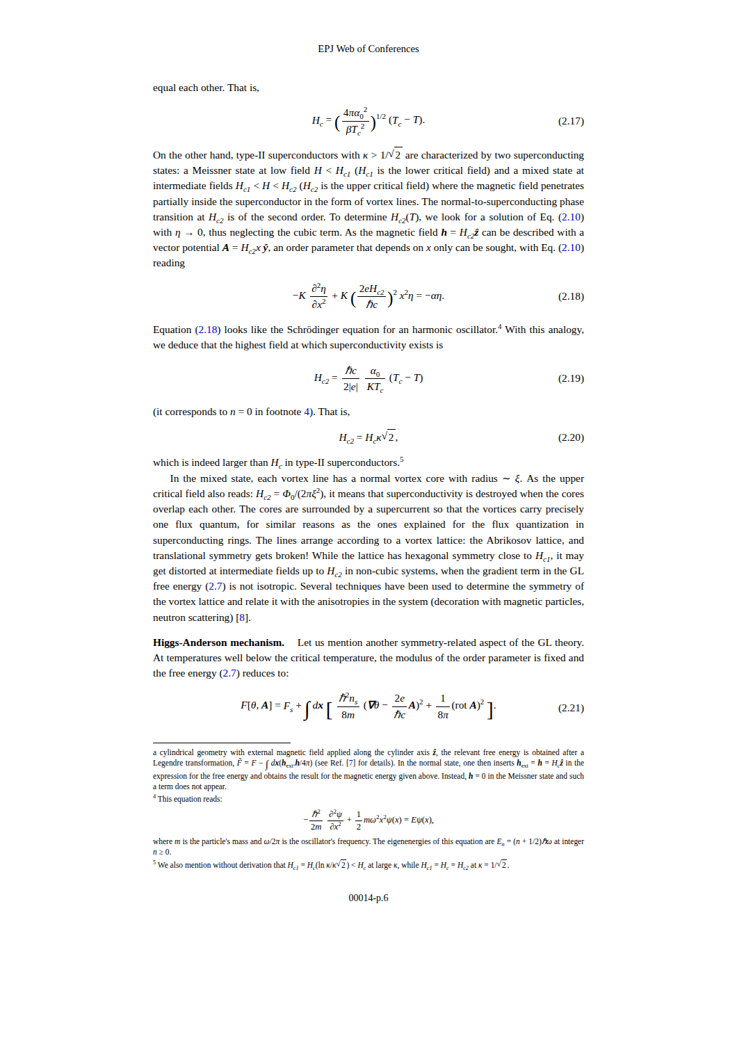EPJ Web of Conferences
equal each other. That is,
Hc = (4πα02 βTc2)1/2 (Tc − T).
(2.17)
On the other hand, type-II superconductors with κ > 1/2 are characterized by two superconducting states: a Meissner state at low field H < Hc1 (Hc1 is the lower critical field) and a mixed state at intermediate fields Hc1 < H < Hc2 (Hc2 is the upper critical field) where the magnetic field penetrates partially inside the superconductor in the form of vortex lines. The normal-to-superconducting phase transition at Hc2 is of the second order. To determine Hc2(T), we look for a solution of Eq. (2.10) with η → 0, thus neglecting the cubic term. As the magnetic field h = Hc2 ẑ can be described with a vector potential A = Hc2x ŷ, an order parameter that depends on x only can be sought, with Eq. (2.10) reading
−K ∂2η∂x2 + K (2eHc2 ℏc)2 x2η = −αη.
(2.18)
Equation (2.18) looks like the Schrödinger equation for an harmonic oscillator.4 With this analogy, we deduce that the highest field at which superconductivity exists is
Hc2 = ℏc 2|e| α0 KTc (Tc − T)
(2.19)
(it corresponds to n = 0 in footnote 4). That is,
Hc2 = Hcκ 2,
(2.20)
which is indeed larger than Hc in type-II superconductors.5
In the mixed state, each vortex line has a normal vortex core with radius ∼ ξ. As the upper critical field also reads: Hc2 = Φ0/(2πξ2), it means that superconductivity is destroyed when the cores overlap each other. The cores are surrounded by a supercurrent so that the vortices carry precisely one flux quantum, for similar reasons as the ones explained for the flux quantization in superconducting rings. The lines arrange according to a vortex lattice: the Abrikosov lattice, and translational symmetry gets broken! While the lattice has hexagonal symmetry close to Hc1, it may get distorted at intermediate fields up to Hc2 in non-cubic systems, when the gradient term in the GL free energy (2.7) is not isotropic. Several techniques have been used to determine the symmetry of the vortex lattice and relate it with the anisotropies in the system (decoration with magnetic particles, neutron scattering) [8].
Higgs-Anderson mechanism. Let us mention another symmetry-related aspect of the GL theory. At temperatures well below the critical temperature, the modulus of the order parameter is fixed and the free energy (2.7) reduces to:
F[θ, A] = Fs + ∫ dx [ ℏ2ns 8m (∇θ − 2e ℏc A)2 + 18π(rot A)2 ].
(2.21)
a cylindrical geometry with external magnetic field applied along the cylinder axis ẑ, the relevant free energy is obtained after a Legendre transformation, F̃ = F − ∫ dx(hext.h/4π) (see Ref. [7] for details). In the normal state, one then inserts hext = h = Hc ẑ in the expression for the free energy and obtains the result for the magnetic energy given above. Instead, h = 0 in the Meissner state and such a term does not appear.
4 This equation reads:
−ℏ22m ∂2ψ∂x2 + 12 mω2x2ψ(x) = Eψ(x),
where m is the particle's mass and ω/2π is the oscillator's frequency. The eigenenergies of this equation are En = (n + 1/2)ℏω at integer n ≥ 0.
5 We also mention without derivation that Hc1 = Hc(ln κ/κ 2) < Hc at large κ, while Hc1 = Hc = Hc2 at κ = 1/2.
00014-p.6